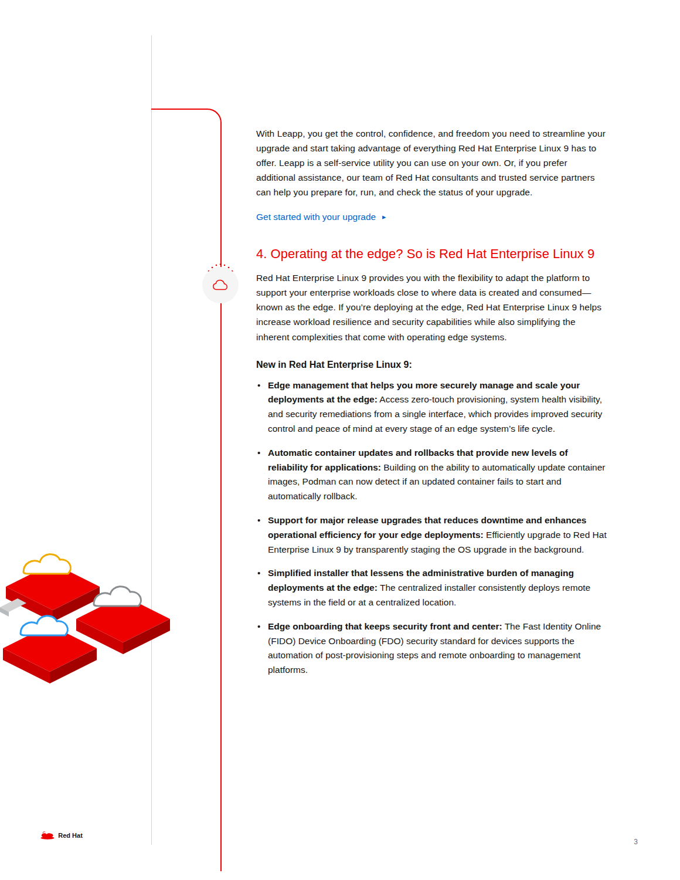With Leapp, you get the control, confidence, and freedom you need to streamline your upgrade and start taking advantage of everything Red Hat Enterprise Linux 9 has to offer. Leapp is a self-service utility you can use on your own. Or, if you prefer additional assistance, our team of Red Hat consultants and trusted service partners can help you prepare for, run, and check the status of your upgrade.
Get started with your upgrade ▸
4. Operating at the edge? So is Red Hat Enterprise Linux 9
Red Hat Enterprise Linux 9 provides you with the flexibility to adapt the platform to support your enterprise workloads close to where data is created and consumed—known as the edge. If you’re deploying at the edge, Red Hat Enterprise Linux 9 helps increase workload resilience and security capabilities while also simplifying the inherent complexities that come with operating edge systems.
New in Red Hat Enterprise Linux 9:
Edge management that helps you more securely manage and scale your deployments at the edge: Access zero-touch provisioning, system health visibility, and security remediations from a single interface, which provides improved security control and peace of mind at every stage of an edge system’s life cycle.
Automatic container updates and rollbacks that provide new levels of reliability for applications: Building on the ability to automatically update container images, Podman can now detect if an updated container fails to start and automatically rollback.
Support for major release upgrades that reduces downtime and enhances operational efficiency for your edge deployments: Efficiently upgrade to Red Hat Enterprise Linux 9 by transparently staging the OS upgrade in the background.
Simplified installer that lessens the administrative burden of managing deployments at the edge: The centralized installer consistently deploys remote systems in the field or at a centralized location.
Edge onboarding that keeps security front and center: The Fast Identity Online (FIDO) Device Onboarding (FDO) security standard for devices supports the automation of post-provisioning steps and remote onboarding to management platforms.
Red Hat
3